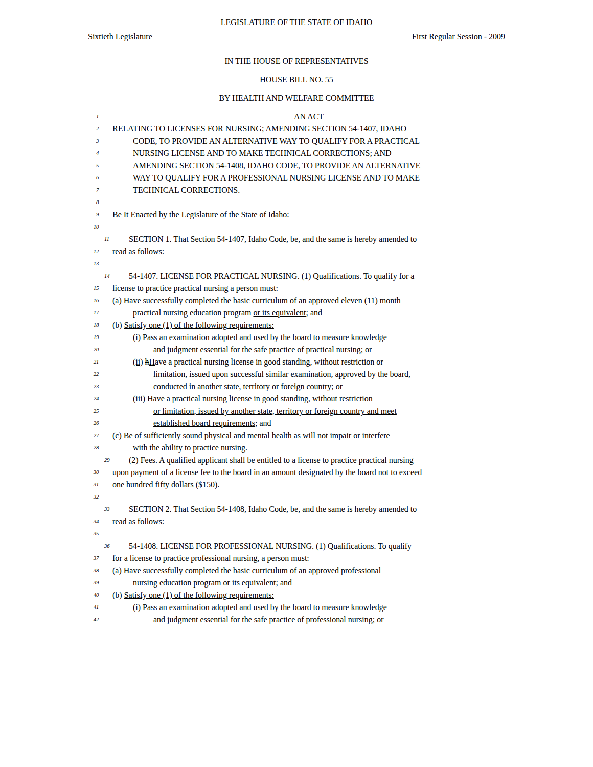LEGISLATURE OF THE STATE OF IDAHO
Sixtieth Legislature First Regular Session - 2009
IN THE HOUSE OF REPRESENTATIVES
HOUSE BILL NO. 55
BY HEALTH AND WELFARE COMMITTEE
AN ACT
RELATING TO LICENSES FOR NURSING; AMENDING SECTION 54-1407, IDAHO
CODE, TO PROVIDE AN ALTERNATIVE WAY TO QUALIFY FOR A PRACTICAL
NURSING LICENSE AND TO MAKE TECHNICAL CORRECTIONS; AND
AMENDING SECTION 54-1408, IDAHO CODE, TO PROVIDE AN ALTERNATIVE
WAY TO QUALIFY FOR A PROFESSIONAL NURSING LICENSE AND TO MAKE
TECHNICAL CORRECTIONS.
Be It Enacted by the Legislature of the State of Idaho:
SECTION 1. That Section 54-1407, Idaho Code, be, and the same is hereby amended to
read as follows:
54-1407. LICENSE FOR PRACTICAL NURSING. (1) Qualifications. To qualify for a
license to practice practical nursing a person must:
(a) Have successfully completed the basic curriculum of an approved eleven (11) month
practical nursing education program or its equivalent; and
(b) Satisfy one (1) of the following requirements:
(i) Pass an examination adopted and used by the board to measure knowledge
and judgment essential for the safe practice of practical nursing; or
(ii) hHave a practical nursing license in good standing, without restriction or
limitation, issued upon successful similar examination, approved by the board,
conducted in another state, territory or foreign country; or
(iii) Have a practical nursing license in good standing, without restriction
or limitation, issued by another state, territory or foreign country and meet
established board requirements; and
(c) Be of sufficiently sound physical and mental health as will not impair or interfere
with the ability to practice nursing.
(2) Fees. A qualified applicant shall be entitled to a license to practice practical nursing
upon payment of a license fee to the board in an amount designated by the board not to exceed
one hundred fifty dollars ($150).
SECTION 2. That Section 54-1408, Idaho Code, be, and the same is hereby amended to
read as follows:
54-1408. LICENSE FOR PROFESSIONAL NURSING. (1) Qualifications. To qualify
for a license to practice professional nursing, a person must:
(a) Have successfully completed the basic curriculum of an approved professional
nursing education program or its equivalent; and
(b) Satisfy one (1) of the following requirements:
(i) Pass an examination adopted and used by the board to measure knowledge
and judgment essential for the safe practice of professional nursing; or